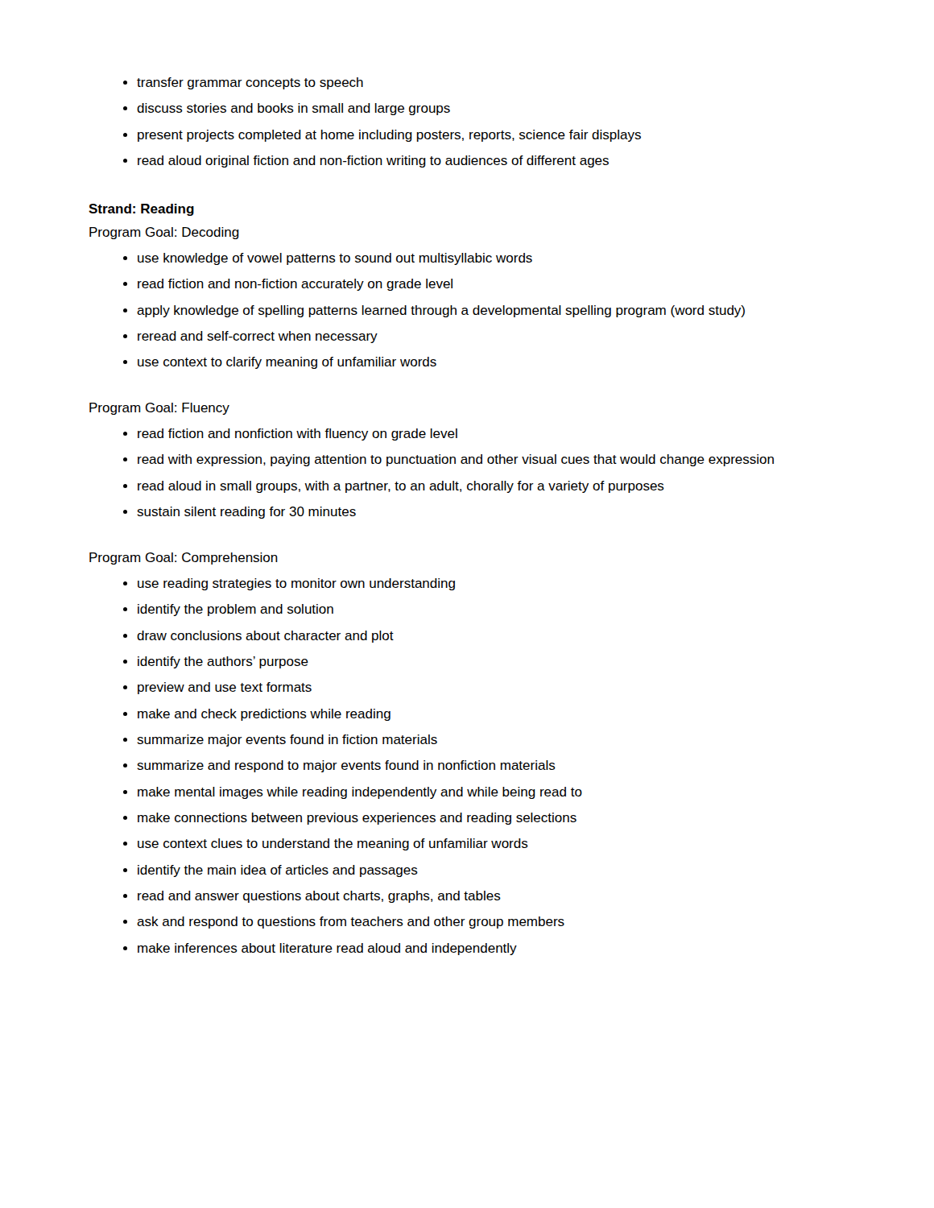transfer grammar concepts to speech
discuss stories and books in small and large groups
present projects completed at home including posters, reports, science fair displays
read aloud original fiction and non-fiction writing to audiences of different ages
Strand: Reading
Program Goal: Decoding
use knowledge of vowel patterns to sound out multisyllabic words
read fiction and non-fiction accurately on grade level
apply knowledge of spelling patterns learned through a developmental spelling program (word study)
reread and self-correct when necessary
use context to clarify meaning of unfamiliar words
Program Goal: Fluency
read fiction and nonfiction with fluency on grade level
read with expression, paying attention to punctuation and other visual cues that would change expression
read aloud in small groups, with a partner, to an adult, chorally for a variety of purposes
sustain silent reading for 30 minutes
Program Goal: Comprehension
use reading strategies to monitor own understanding
identify the problem and solution
draw conclusions about character and plot
identify the authors’ purpose
preview and use text formats
make and check predictions while reading
summarize major events found in fiction materials
summarize and respond to major events found in nonfiction materials
make mental images while reading independently and while being read to
make connections between previous experiences and reading selections
use context clues to understand the meaning of unfamiliar words
identify the main idea of articles and passages
read and answer questions about charts, graphs, and tables
ask and respond to questions from teachers and other group members
make inferences about literature read aloud and independently